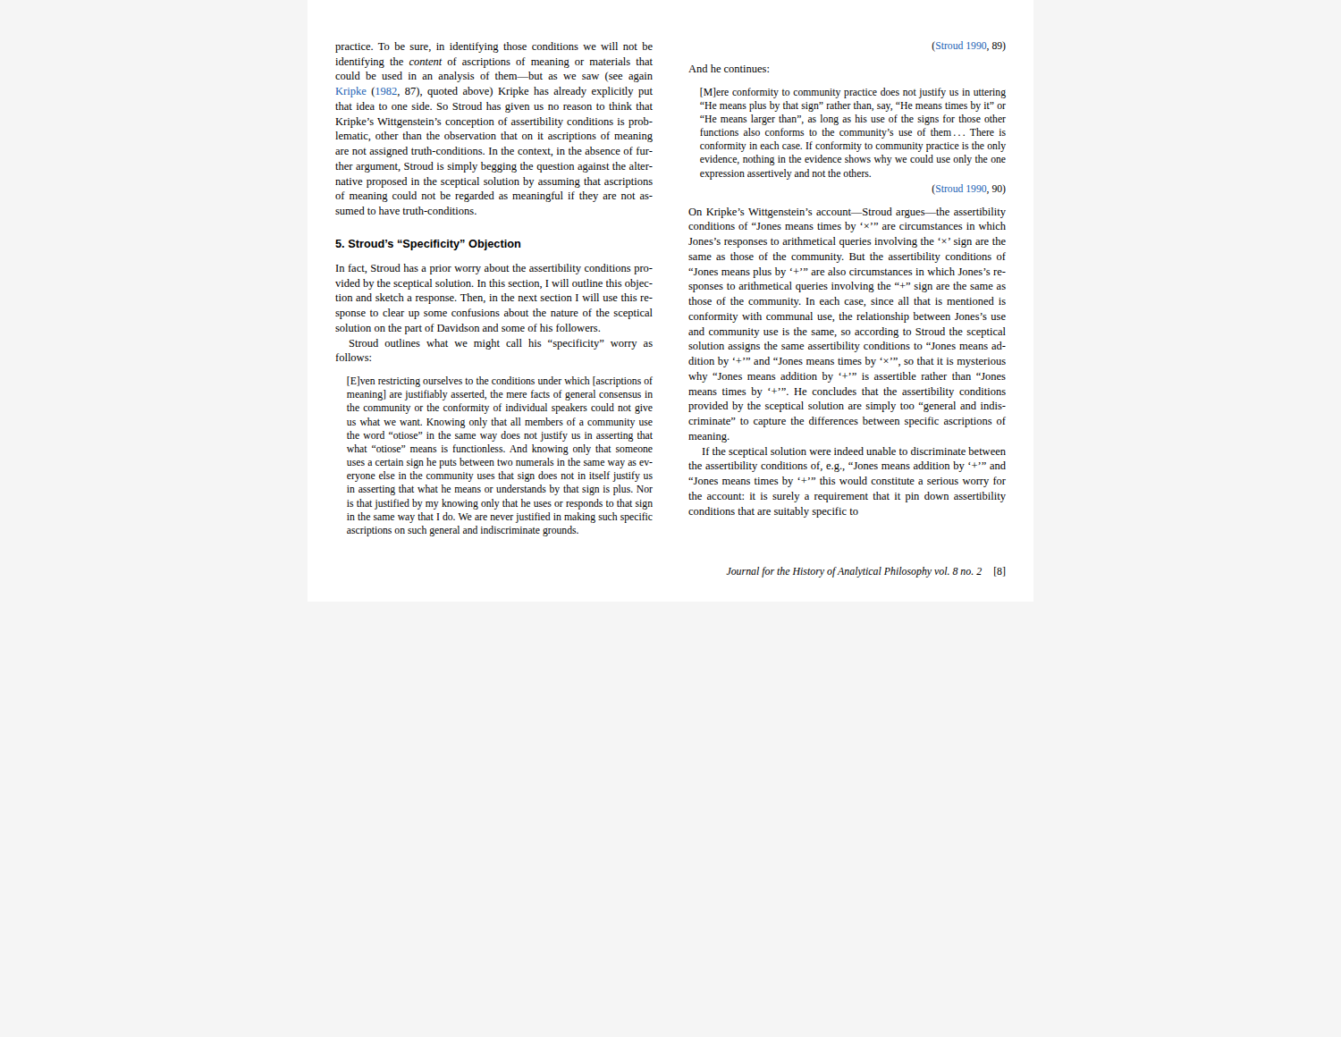practice. To be sure, in identifying those conditions we will not be identifying the content of ascriptions of meaning or materials that could be used in an analysis of them—but as we saw (see again Kripke (1982, 87), quoted above) Kripke has already explicitly put that idea to one side. So Stroud has given us no reason to think that Kripke’s Wittgenstein’s conception of assertibility conditions is problematic, other than the observation that on it ascriptions of meaning are not assigned truth-conditions. In the context, in the absence of further argument, Stroud is simply begging the question against the alternative proposed in the sceptical solution by assuming that ascriptions of meaning could not be regarded as meaningful if they are not assumed to have truth-conditions.
5. Stroud’s “Specificity” Objection
In fact, Stroud has a prior worry about the assertibility conditions provided by the sceptical solution. In this section, I will outline this objection and sketch a response. Then, in the next section I will use this response to clear up some confusions about the nature of the sceptical solution on the part of Davidson and some of his followers.
Stroud outlines what we might call his “specificity” worry as follows:
[E]ven restricting ourselves to the conditions under which [ascriptions of meaning] are justifiably asserted, the mere facts of general consensus in the community or the conformity of individual speakers could not give us what we want. Knowing only that all members of a community use the word “otiose” in the same way does not justify us in asserting that what “otiose” means is functionless. And knowing only that someone uses a certain sign he puts between two numerals in the same way as everyone else in the community uses that sign does not in itself justify us in asserting that what he means or understands by that sign is plus. Nor is that justified by my knowing only that he uses or responds to that sign in the same way that I do. We are never justified in making such specific ascriptions on such general and indiscriminate grounds.
(Stroud 1990, 89)
And he continues:
[M]ere conformity to community practice does not justify us in uttering “He means plus by that sign” rather than, say, “He means times by it” or “He means larger than”, as long as his use of the signs for those other functions also conforms to the community’s use of them . . . There is conformity in each case. If conformity to community practice is the only evidence, nothing in the evidence shows why we could use only the one expression assertively and not the others.
(Stroud 1990, 90)
On Kripke’s Wittgenstein’s account—Stroud argues—the assertibility conditions of “Jones means times by ‘×’” are circumstances in which Jones’s responses to arithmetical queries involving the ‘×’ sign are the same as those of the community. But the assertibility conditions of “Jones means plus by ‘+’” are also circumstances in which Jones’s responses to arithmetical queries involving the “+” sign are the same as those of the community. In each case, since all that is mentioned is conformity with communal use, the relationship between Jones’s use and community use is the same, so according to Stroud the sceptical solution assigns the same assertibility conditions to “Jones means addition by ‘+’” and “Jones means times by ‘×’”, so that it is mysterious why “Jones means addition by ‘+’” is assertible rather than “Jones means times by ‘+’”. He concludes that the assertibility conditions provided by the sceptical solution are simply too “general and indiscriminate” to capture the differences between specific ascriptions of meaning.
If the sceptical solution were indeed unable to discriminate between the assertibility conditions of, e.g., “Jones means addition by ‘+’” and “Jones means times by ‘+’” this would constitute a serious worry for the account: it is surely a requirement that it pin down assertibility conditions that are suitably specific to
Journal for the History of Analytical Philosophy vol. 8 no. 2[8]